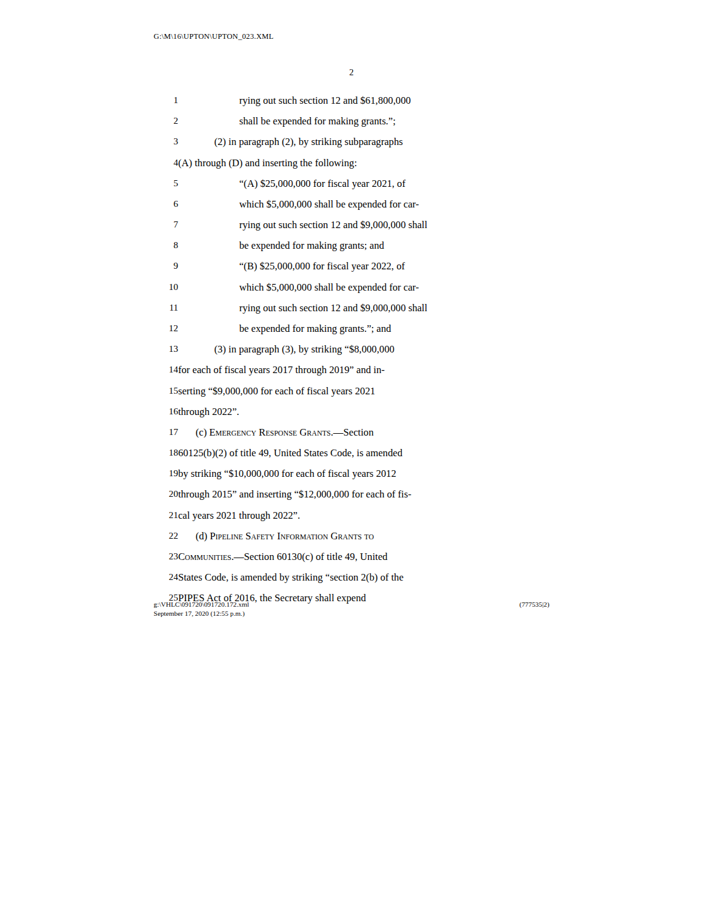G:\M\16\UPTON\UPTON_023.XML
2
| 1 | rying out such section 12 and $61,800,000 |
| 2 | shall be expended for making grants.”; |
| 3 | (2) in paragraph (2), by striking subparagraphs |
| 4 | (A) through (D) and inserting the following: |
| 5 | “(A) $25,000,000 for fiscal year 2021, of |
| 6 | which $5,000,000 shall be expended for car- |
| 7 | rying out such section 12 and $9,000,000 shall |
| 8 | be expended for making grants; and |
| 9 | “(B) $25,000,000 for fiscal year 2022, of |
| 10 | which $5,000,000 shall be expended for car- |
| 11 | rying out such section 12 and $9,000,000 shall |
| 12 | be expended for making grants.”; and |
| 13 | (3) in paragraph (3), by striking “$8,000,000 |
| 14 | for each of fiscal years 2017 through 2019” and in- |
| 15 | serting “$9,000,000 for each of fiscal years 2021 |
| 16 | through 2022”. |
| 17 | (c) Emergency Response Grants. —Section |
| 18 | 60125(b)(2) of title 49, United States Code, is amended |
| 19 | by striking “$10,000,000 for each of fiscal years 2012 |
| 20 | through 2015” and inserting “$12,000,000 for each of fis- |
| 21 | cal years 2021 through 2022”. |
| 22 | (d) Pipeline Safety Information Grants to |
| 23 | Communities. —Section 60130(c) of title 49, United |
| 24 | States Code, is amended by striking “section 2(b) of the |
| 25 | PIPES Act of 2016, the Secretary shall expend |
g:\VHLC\091720\091720.172.xml
September 17, 2020 (12:55 p.m.)
(777535|2)